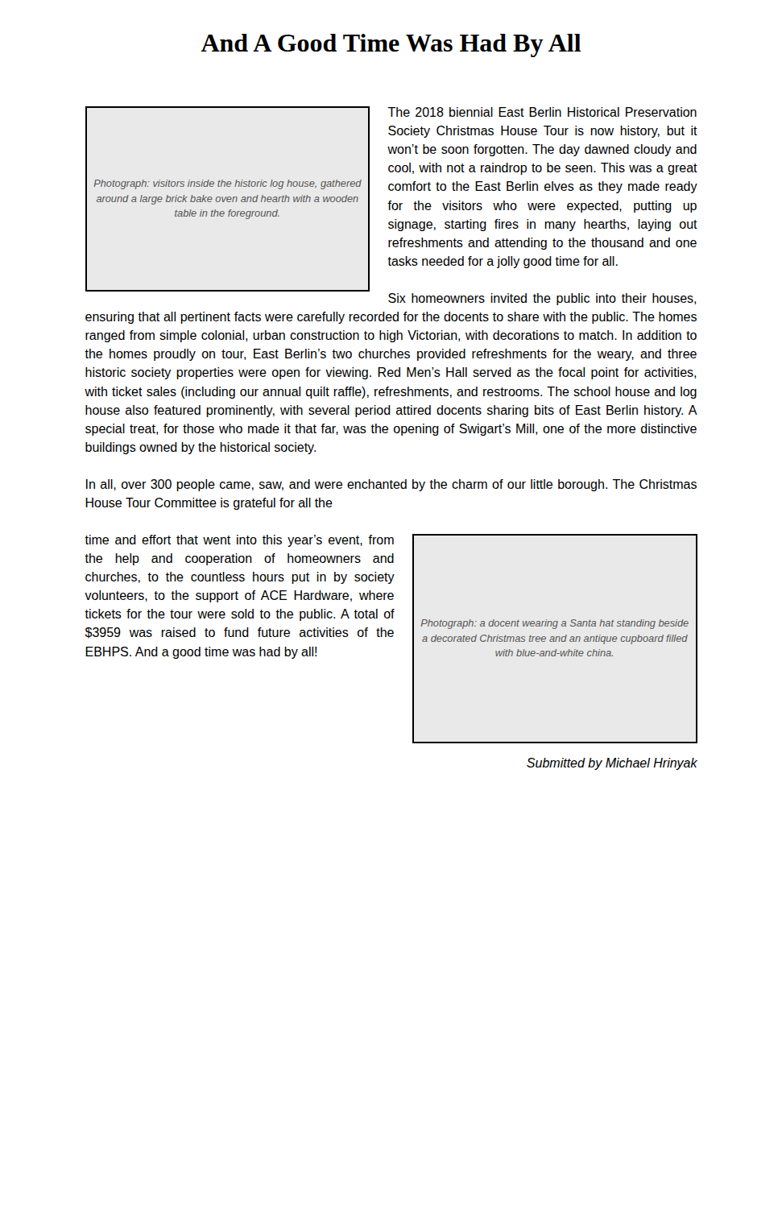And A Good Time Was Had By All
Photograph: visitors inside the historic log house, gathered around a large brick bake oven and hearth with a wooden table in the foreground.
The 2018 biennial East Berlin Historical Preservation Society Christmas House Tour is now history, but it won’t be soon forgotten. The day dawned cloudy and cool, with not a raindrop to be seen. This was a great comfort to the East Berlin elves as they made ready for the visitors who were expected, putting up signage, starting fires in many hearths, laying out refreshments and attending to the thousand and one tasks needed for a jolly good time for all.
Six homeowners invited the public into their houses, ensuring that all pertinent facts were carefully recorded for the docents to share with the public. The homes ranged from simple colonial, urban construction to high Victorian, with decorations to match. In addition to the homes proudly on tour, East Berlin’s two churches provided refreshments for the weary, and three historic society properties were open for viewing. Red Men’s Hall served as the focal point for activities, with ticket sales (including our annual quilt raffle), refreshments, and restrooms. The school house and log house also featured prominently, with several period attired docents sharing bits of East Berlin history. A special treat, for those who made it that far, was the opening of Swigart’s Mill, one of the more distinctive buildings owned by the historical society.
In all, over 300 people came, saw, and were enchanted by the charm of our little borough. The Christmas House Tour Committee is grateful for all the
Photograph: a docent wearing a Santa hat standing beside a decorated Christmas tree and an antique cupboard filled with blue-and-white china.
time and effort that went into this year’s event, from the help and cooperation of homeowners and churches, to the countless hours put in by society volunteers, to the support of ACE Hardware, where tickets for the tour were sold to the public. A total of $3959 was raised to fund future activities of the EBHPS. And a good time was had by all!
Submitted by Michael Hrinyak